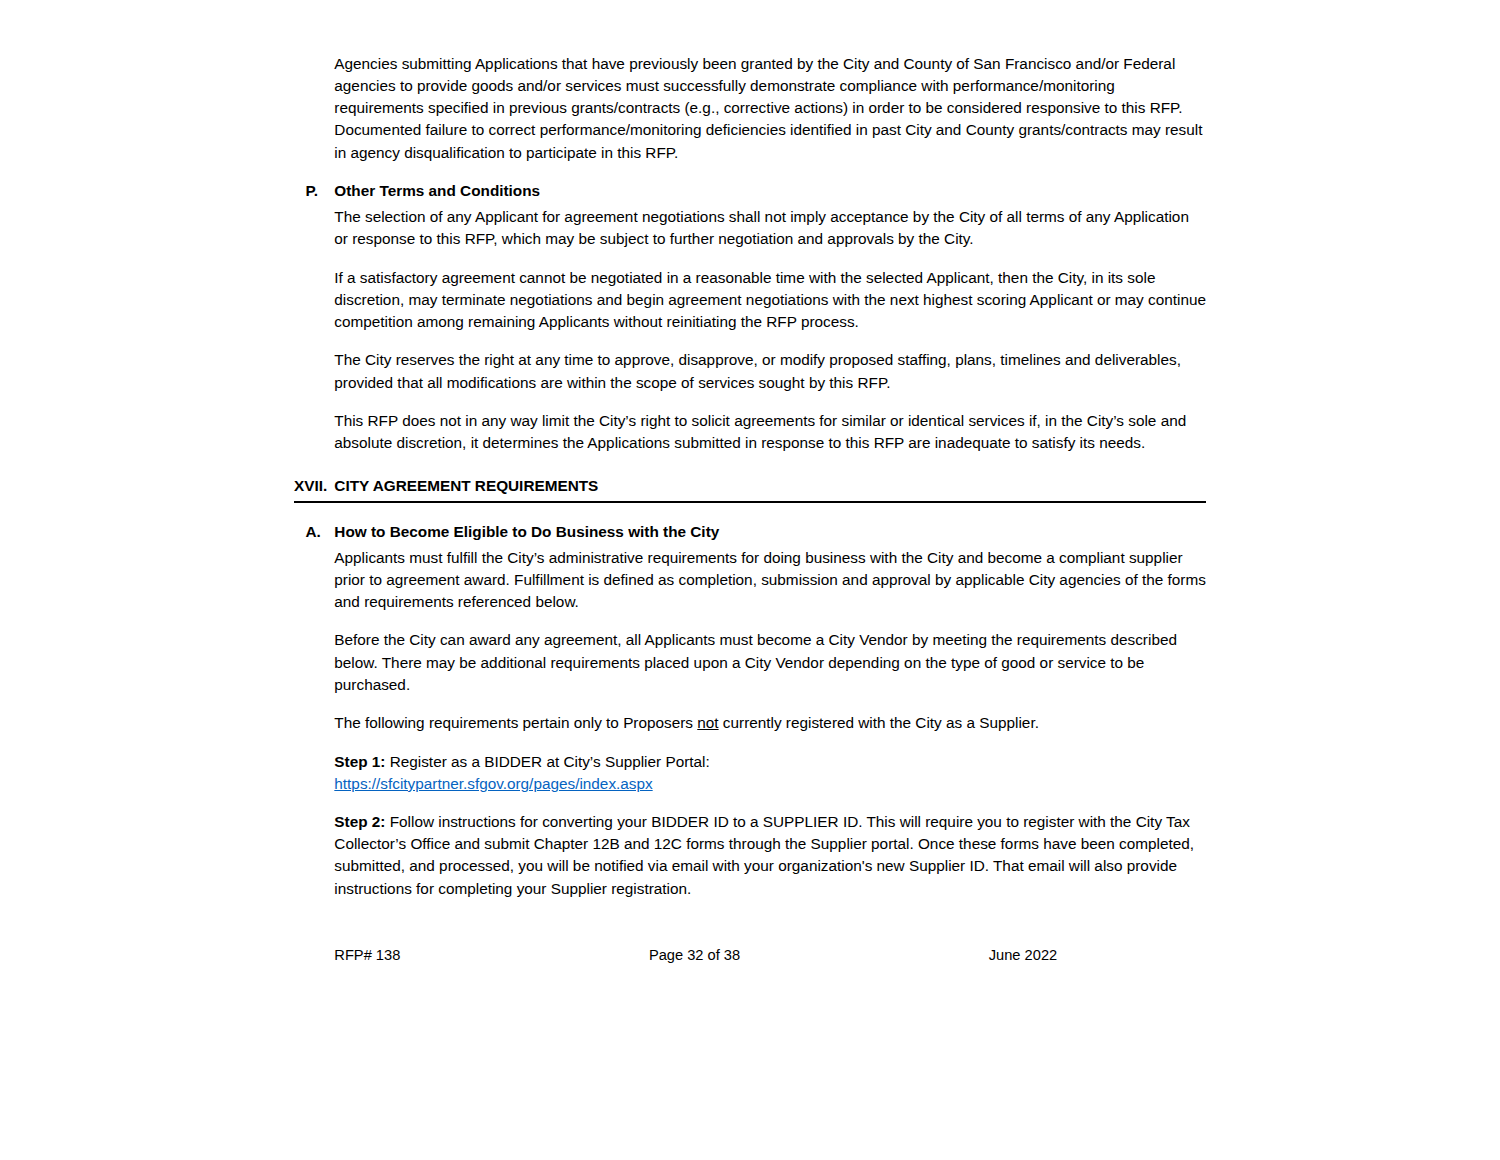Agencies submitting Applications that have previously been granted by the City and County of San Francisco and/or Federal agencies to provide goods and/or services must successfully demonstrate compliance with performance/monitoring requirements specified in previous grants/contracts (e.g., corrective actions) in order to be considered responsive to this RFP. Documented failure to correct performance/monitoring deficiencies identified in past City and County grants/contracts may result in agency disqualification to participate in this RFP.
P. Other Terms and Conditions
The selection of any Applicant for agreement negotiations shall not imply acceptance by the City of all terms of any Application or response to this RFP, which may be subject to further negotiation and approvals by the City.
If a satisfactory agreement cannot be negotiated in a reasonable time with the selected Applicant, then the City, in its sole discretion, may terminate negotiations and begin agreement negotiations with the next highest scoring Applicant or may continue competition among remaining Applicants without reinitiating the RFP process.
The City reserves the right at any time to approve, disapprove, or modify proposed staffing, plans, timelines and deliverables, provided that all modifications are within the scope of services sought by this RFP.
This RFP does not in any way limit the City’s right to solicit agreements for similar or identical services if, in the City’s sole and absolute discretion, it determines the Applications submitted in response to this RFP are inadequate to satisfy its needs.
XVII. CITY AGREEMENT REQUIREMENTS
A. How to Become Eligible to Do Business with the City
Applicants must fulfill the City’s administrative requirements for doing business with the City and become a compliant supplier prior to agreement award. Fulfillment is defined as completion, submission and approval by applicable City agencies of the forms and requirements referenced below.
Before the City can award any agreement, all Applicants must become a City Vendor by meeting the requirements described below. There may be additional requirements placed upon a City Vendor depending on the type of good or service to be purchased.
The following requirements pertain only to Proposers not currently registered with the City as a Supplier.
Step 1: Register as a BIDDER at City’s Supplier Portal:
https://sfcitypartner.sfgov.org/pages/index.aspx
Step 2: Follow instructions for converting your BIDDER ID to a SUPPLIER ID. This will require you to register with the City Tax Collector’s Office and submit Chapter 12B and 12C forms through the Supplier portal. Once these forms have been completed, submitted, and processed, you will be notified via email with your organization's new Supplier ID. That email will also provide instructions for completing your Supplier registration.
RFP# 138 Page 32 of 38 June 2022